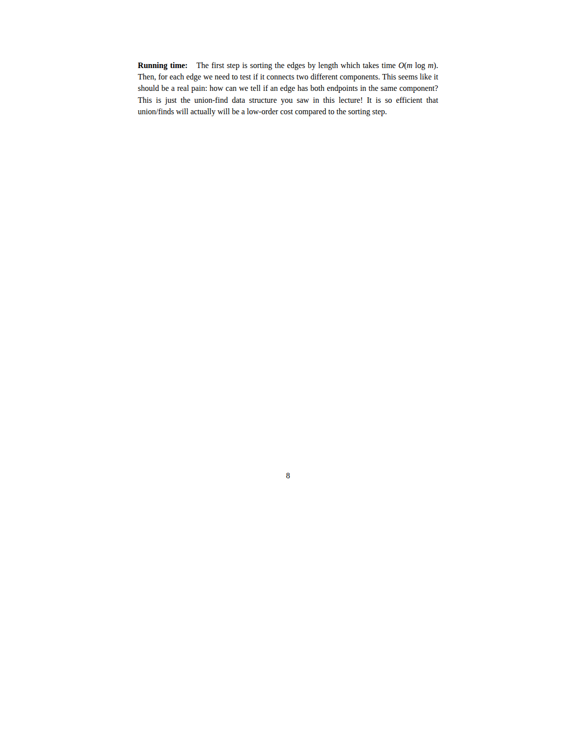Running time: The first step is sorting the edges by length which takes time O(m log m). Then, for each edge we need to test if it connects two different components. This seems like it should be a real pain: how can we tell if an edge has both endpoints in the same component? This is just the union-find data structure you saw in this lecture! It is so efficient that union/finds will actually will be a low-order cost compared to the sorting step.
8